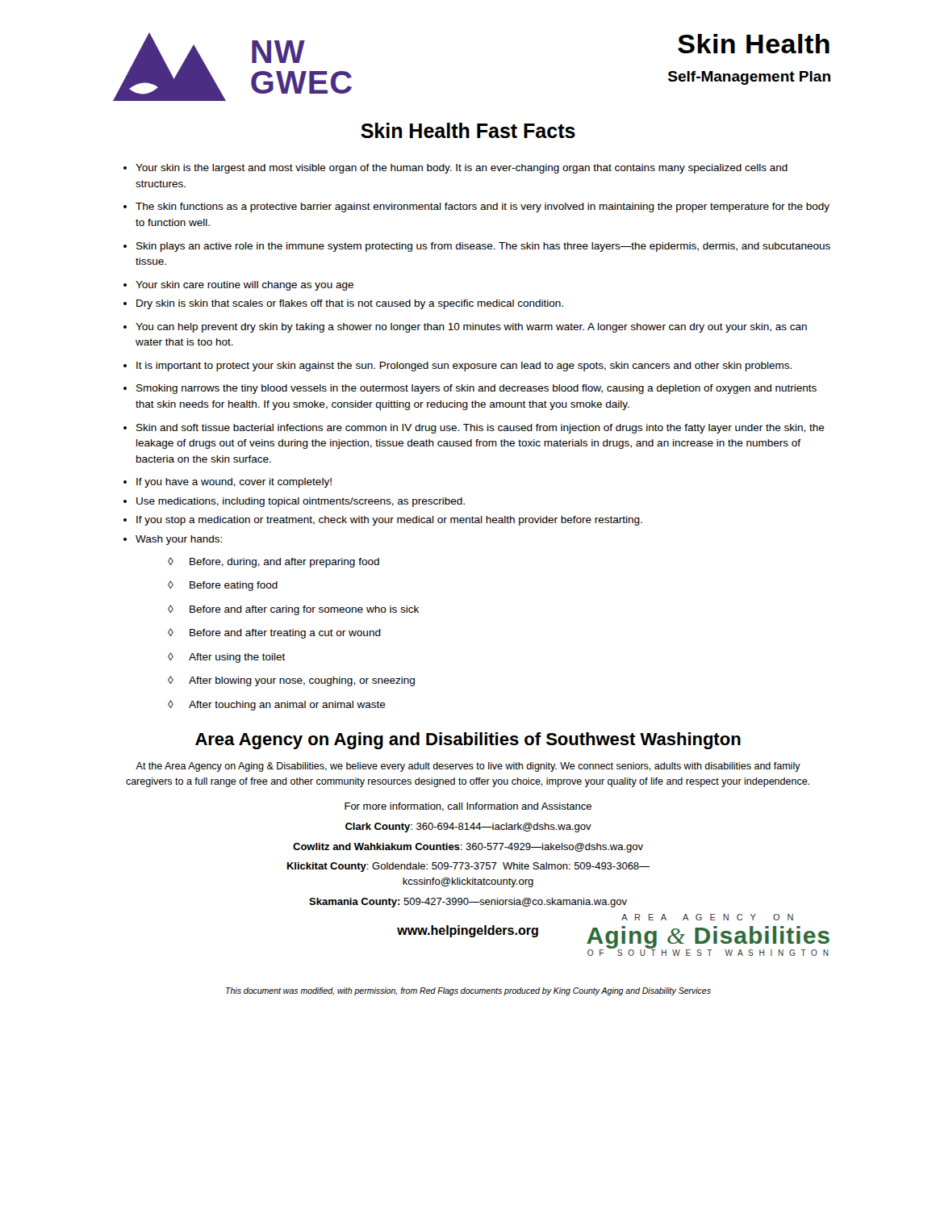NW
GWEC
Skin Health
Self-Management Plan
Skin Health Fast Facts
Your skin is the largest and most visible organ of the human body. It is an ever-changing organ that contains many specialized cells and structures.
The skin functions as a protective barrier against environmental factors and it is very involved in maintaining the proper temperature for the body to function well.
Skin plays an active role in the immune system protecting us from disease. The skin has three layers—the epidermis, dermis, and subcutaneous tissue.
Your skin care routine will change as you age
Dry skin is skin that scales or flakes off that is not caused by a specific medical condition.
You can help prevent dry skin by taking a shower no longer than 10 minutes with warm water. A longer shower can dry out your skin, as can water that is too hot.
It is important to protect your skin against the sun. Prolonged sun exposure can lead to age spots, skin cancers and other skin problems.
Smoking narrows the tiny blood vessels in the outermost layers of skin and decreases blood flow, causing a depletion of oxygen and nutrients that skin needs for health. If you smoke, consider quitting or reducing the amount that you smoke daily.
Skin and soft tissue bacterial infections are common in IV drug use. This is caused from injection of drugs into the fatty layer under the skin, the leakage of drugs out of veins during the injection, tissue death caused from the toxic materials in drugs, and an increase in the numbers of bacteria on the skin surface.
If you have a wound, cover it completely!
Use medications, including topical ointments/screens, as prescribed.
If you stop a medication or treatment, check with your medical or mental health provider before restarting.
Wash your hands:
Before, during, and after preparing food
Before eating food
Before and after caring for someone who is sick
Before and after treating a cut or wound
After using the toilet
After blowing your nose, coughing, or sneezing
After touching an animal or animal waste
Area Agency on Aging and Disabilities of Southwest Washington
At the Area Agency on Aging & Disabilities, we believe every adult deserves to live with dignity. We connect seniors, adults with disabilities and family caregivers to a full range of free and other community resources designed to offer you choice, improve your quality of life and respect your independence.
For more information, call Information and Assistance
Clark County: 360-694-8144—iaclark@dshs.wa.gov
Cowlitz and Wahkiakum Counties: 360-577-4929—iakelso@dshs.wa.gov
Klickitat County: Goldendale: 509-773-3757 White Salmon: 509-493-3068—
kcssinfo@klickitatcounty.org
Skamania County: 509-427-3990—seniorsia@co.skamania.wa.gov
www.helpingelders.org
A R E A A G E N C Y O N
Aging & Disabilities
O F S O U T H W E S T W A S H I N G T O N
This document was modified, with permission, from Red Flags documents produced by King County Aging and Disability Services